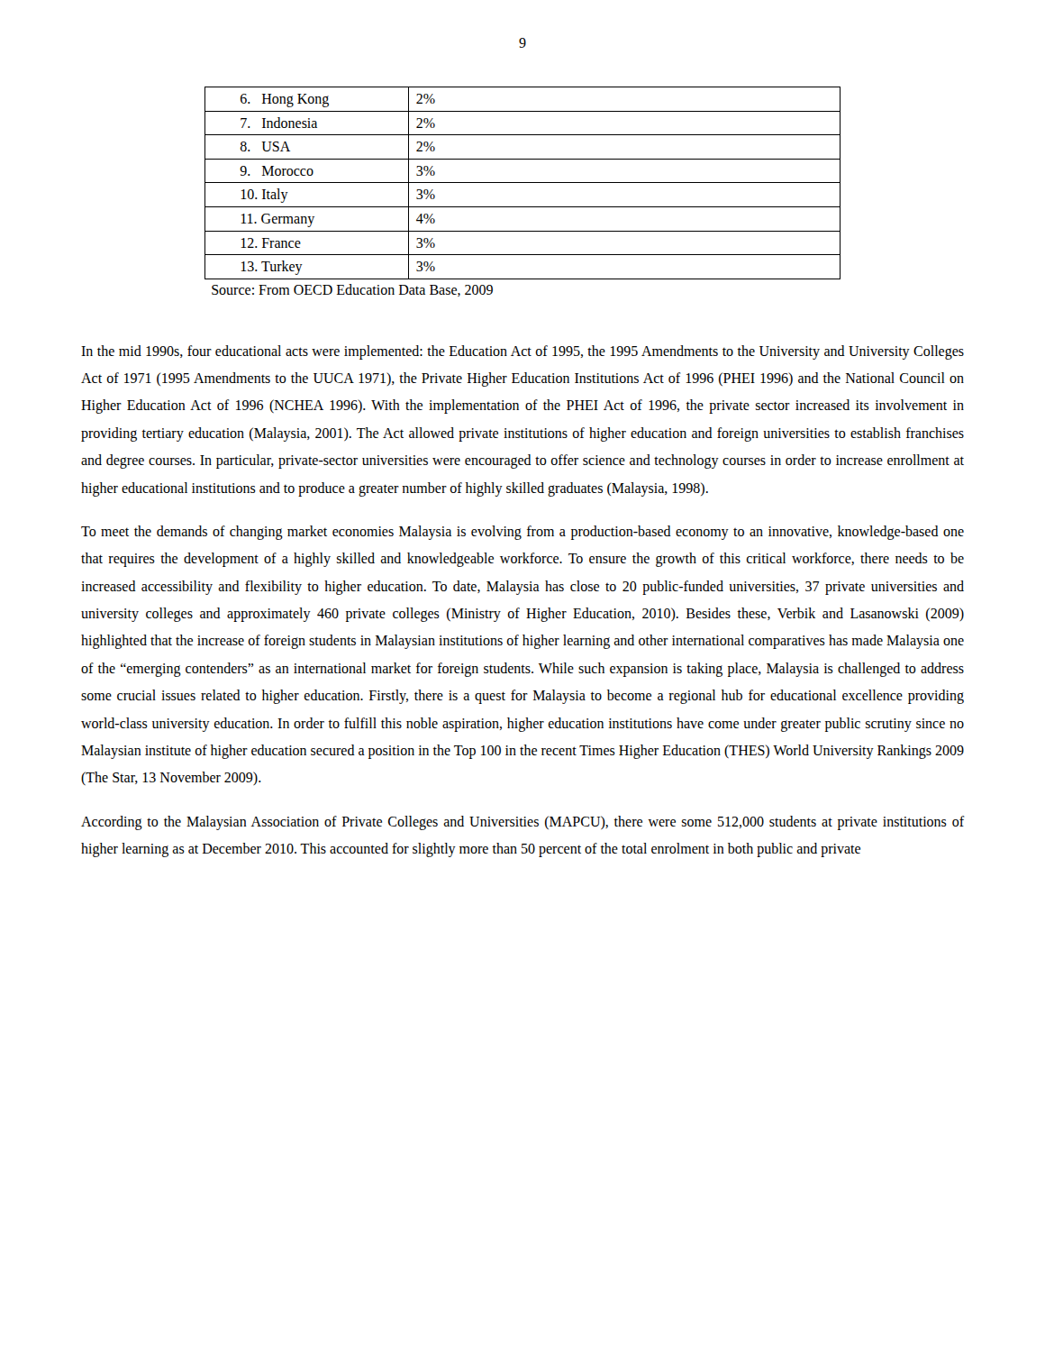9
| 6. Hong Kong | 2% |
| 7. Indonesia | 2% |
| 8. USA | 2% |
| 9. Morocco | 3% |
| 10. Italy | 3% |
| 11. Germany | 4% |
| 12. France | 3% |
| 13. Turkey | 3% |
Source: From OECD Education Data Base, 2009
In the mid 1990s, four educational acts were implemented: the Education Act of 1995, the 1995 Amendments to the University and University Colleges Act of 1971 (1995 Amendments to the UUCA 1971), the Private Higher Education Institutions Act of 1996 (PHEI 1996) and the National Council on Higher Education Act of 1996 (NCHEA 1996). With the implementation of the PHEI Act of 1996, the private sector increased its involvement in providing tertiary education (Malaysia, 2001). The Act allowed private institutions of higher education and foreign universities to establish franchises and degree courses. In particular, private-sector universities were encouraged to offer science and technology courses in order to increase enrollment at higher educational institutions and to produce a greater number of highly skilled graduates (Malaysia, 1998).
To meet the demands of changing market economies Malaysia is evolving from a production-based economy to an innovative, knowledge-based one that requires the development of a highly skilled and knowledgeable workforce. To ensure the growth of this critical workforce, there needs to be increased accessibility and flexibility to higher education. To date, Malaysia has close to 20 public-funded universities, 37 private universities and university colleges and approximately 460 private colleges (Ministry of Higher Education, 2010). Besides these, Verbik and Lasanowski (2009) highlighted that the increase of foreign students in Malaysian institutions of higher learning and other international comparatives has made Malaysia one of the “emerging contenders” as an international market for foreign students. While such expansion is taking place, Malaysia is challenged to address some crucial issues related to higher education. Firstly, there is a quest for Malaysia to become a regional hub for educational excellence providing world-class university education. In order to fulfill this noble aspiration, higher education institutions have come under greater public scrutiny since no Malaysian institute of higher education secured a position in the Top 100 in the recent Times Higher Education (THES) World University Rankings 2009 (The Star, 13 November 2009).
According to the Malaysian Association of Private Colleges and Universities (MAPCU), there were some 512,000 students at private institutions of higher learning as at December 2010. This accounted for slightly more than 50 percent of the total enrolment in both public and private